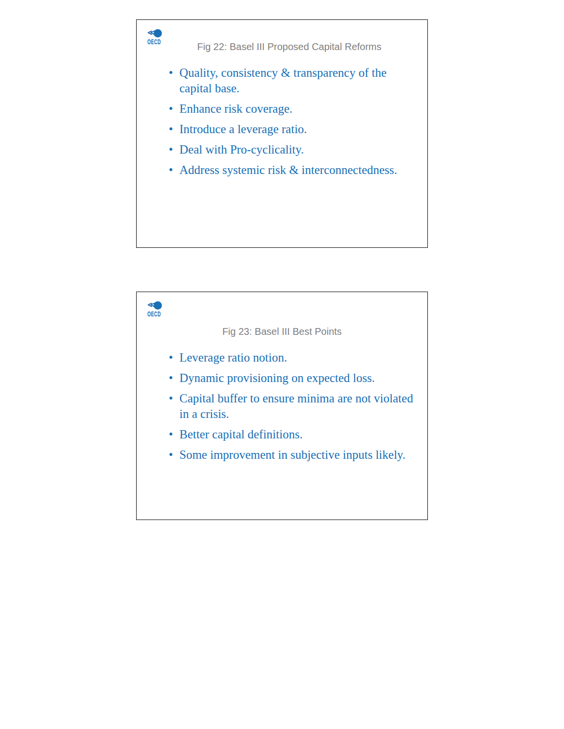≪
OECD
Fig 22: Basel III Proposed Capital Reforms
Quality, consistency & transparency of the capital base.
Enhance risk coverage.
Introduce a leverage ratio.
Deal with Pro-cyclicality.
Address systemic risk & interconnectedness.
≪
OECD
Fig 23: Basel III Best Points
Leverage ratio notion.
Dynamic provisioning on expected loss.
Capital buffer to ensure minima are not violated in a crisis.
Better capital definitions.
Some improvement in subjective inputs likely.